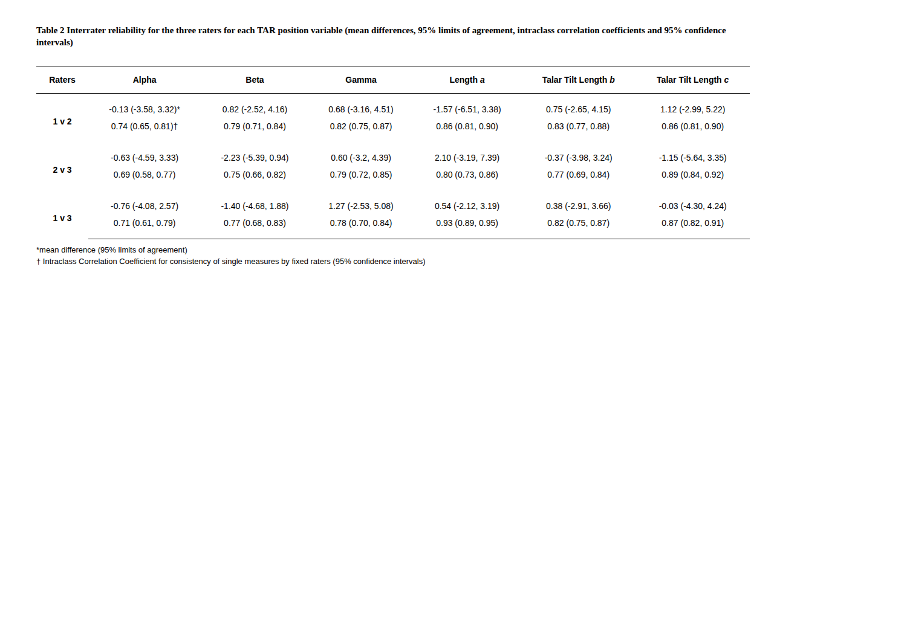Table 2 Interrater reliability for the three raters for each TAR position variable (mean differences, 95% limits of agreement, intraclass correlation coefficients and 95% confidence intervals)
| Raters | Alpha | Beta | Gamma | Length a | Talar Tilt Length b | Talar Tilt Length c |
| --- | --- | --- | --- | --- | --- | --- |
| 1 v 2 | -0.13 (-3.58, 3.32)* | 0.82 (-2.52, 4.16) | 0.68 (-3.16, 4.51) | -1.57 (-6.51, 3.38) | 0.75 (-2.65, 4.15) | 1.12 (-2.99, 5.22) |
| 0.74 (0.65, 0.81)† | 0.79 (0.71, 0.84) | 0.82 (0.75, 0.87) | 0.86 (0.81, 0.90) | 0.83 (0.77, 0.88) | 0.86 (0.81, 0.90) |
| 2 v 3 | -0.63 (-4.59, 3.33) | -2.23 (-5.39, 0.94) | 0.60 (-3.2, 4.39) | 2.10 (-3.19, 7.39) | -0.37 (-3.98, 3.24) | -1.15 (-5.64, 3.35) |
| 0.69 (0.58, 0.77) | 0.75 (0.66, 0.82) | 0.79 (0.72, 0.85) | 0.80 (0.73, 0.86) | 0.77 (0.69, 0.84) | 0.89 (0.84, 0.92) |
| 1 v 3 | -0.76 (-4.08, 2.57) | -1.40 (-4.68, 1.88) | 1.27 (-2.53, 5.08) | 0.54 (-2.12, 3.19) | 0.38 (-2.91, 3.66) | -0.03 (-4.30, 4.24) |
| 0.71 (0.61, 0.79) | 0.77 (0.68, 0.83) | 0.78 (0.70, 0.84) | 0.93 (0.89, 0.95) | 0.82 (0.75, 0.87) | 0.87 (0.82, 0.91) |
*mean difference (95% limits of agreement)
† Intraclass Correlation Coefficient for consistency of single measures by fixed raters (95% confidence intervals)